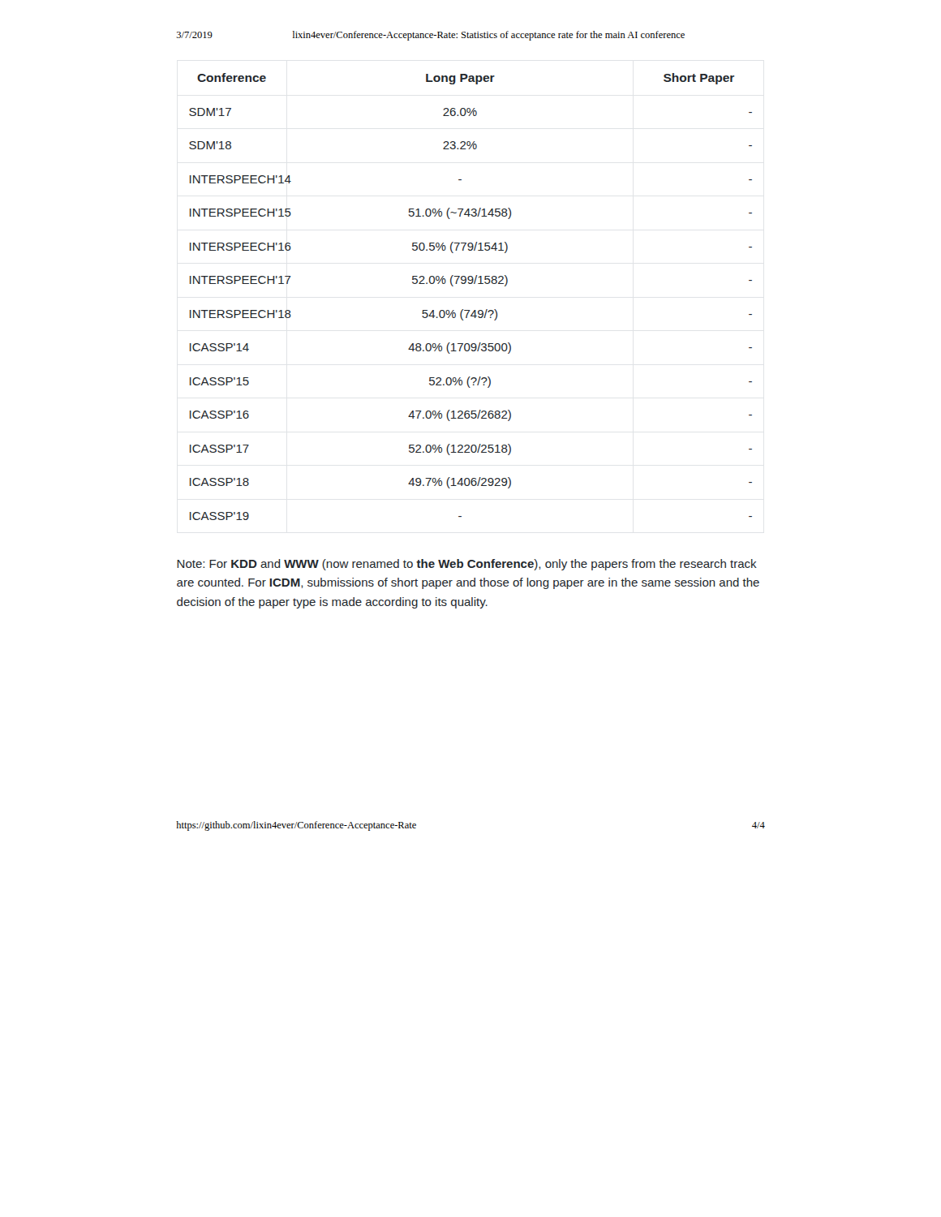3/7/2019 lixin4ever/Conference-Acceptance-Rate: Statistics of acceptance rate for the main AI conference
| Conference | Long Paper | Short Paper |
| --- | --- | --- |
| SDM'17 | 26.0% | - |
| SDM'18 | 23.2% | - |
| INTERSPEECH'14 | - | - |
| INTERSPEECH'15 | 51.0% (~743/1458) | - |
| INTERSPEECH'16 | 50.5% (779/1541) | - |
| INTERSPEECH'17 | 52.0% (799/1582) | - |
| INTERSPEECH'18 | 54.0% (749/?) | - |
| ICASSP'14 | 48.0% (1709/3500) | - |
| ICASSP'15 | 52.0% (?/?) | - |
| ICASSP'16 | 47.0% (1265/2682) | - |
| ICASSP'17 | 52.0% (1220/2518) | - |
| ICASSP'18 | 49.7% (1406/2929) | - |
| ICASSP'19 | - | - |
Note: For KDD and WWW (now renamed to the Web Conference), only the papers from the research track are counted. For ICDM, submissions of short paper and those of long paper are in the same session and the decision of the paper type is made according to its quality.
https://github.com/lixin4ever/Conference-Acceptance-Rate 4/4